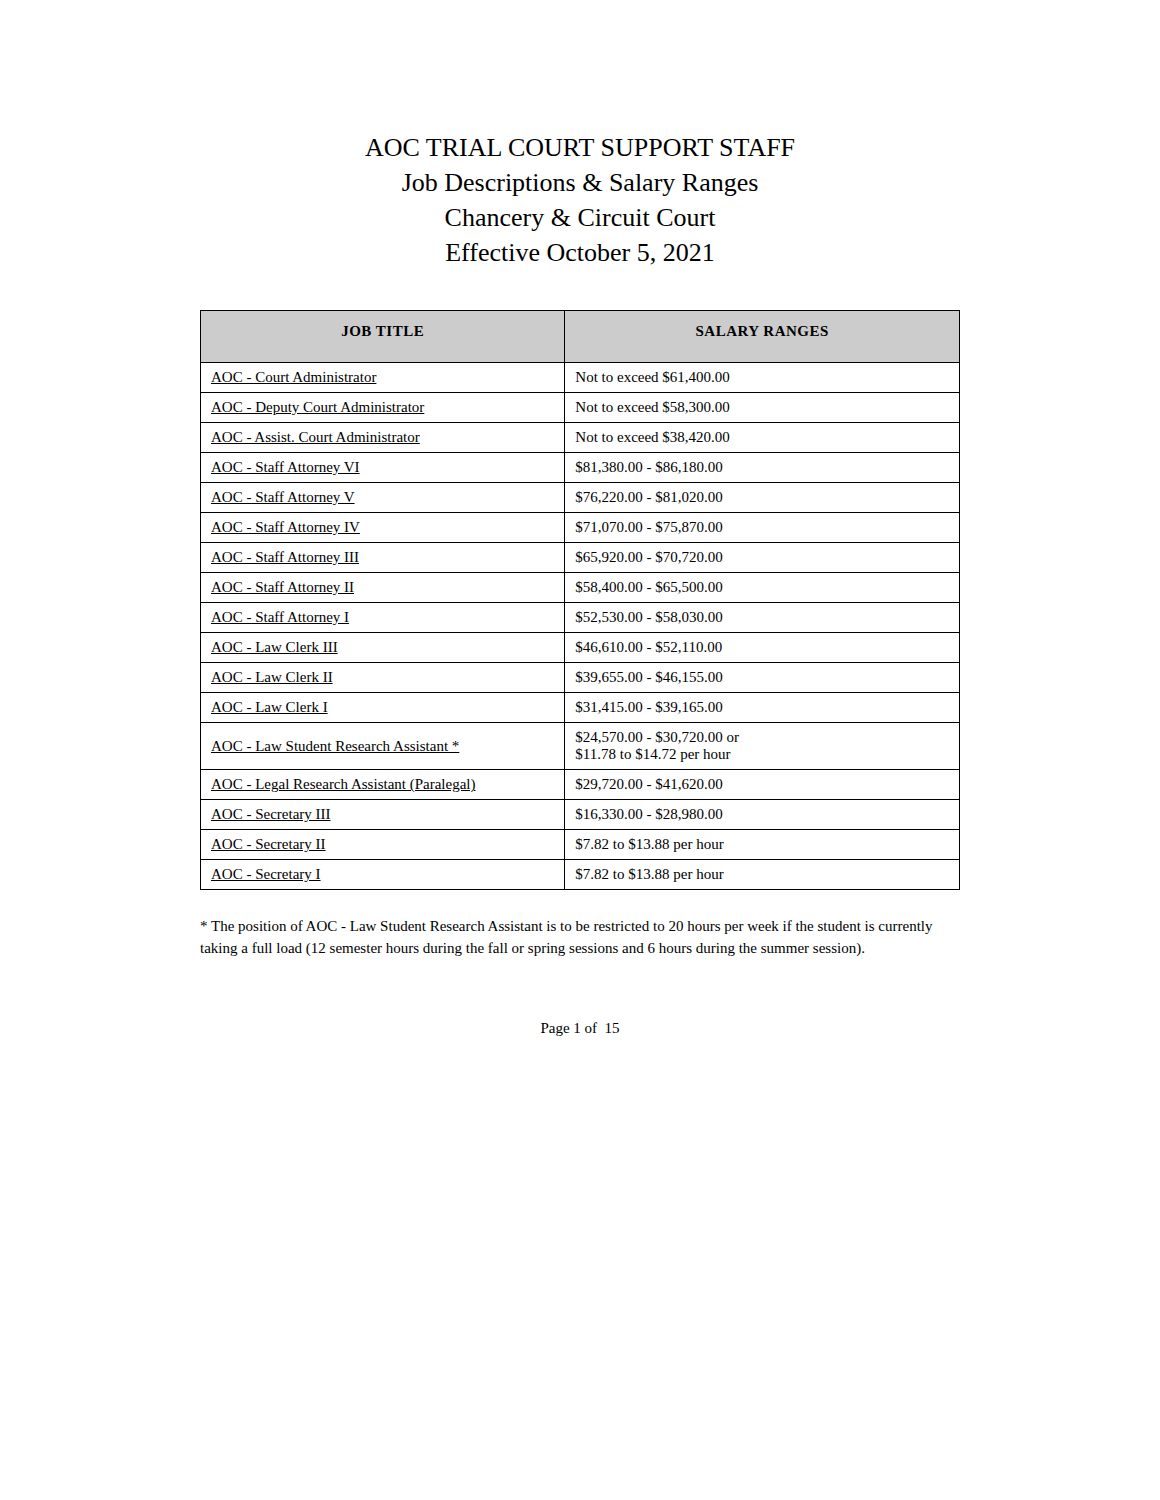AOC TRIAL COURT SUPPORT STAFF Job Descriptions & Salary Ranges Chancery & Circuit Court Effective October 5, 2021
| JOB TITLE | SALARY RANGES |
| --- | --- |
| AOC - Court Administrator | Not to exceed $61,400.00 |
| AOC - Deputy Court Administrator | Not to exceed $58,300.00 |
| AOC - Assist. Court Administrator | Not to exceed $38,420.00 |
| AOC - Staff Attorney VI | $81,380.00 - $86,180.00 |
| AOC - Staff Attorney V | $76,220.00 - $81,020.00 |
| AOC - Staff Attorney IV | $71,070.00 - $75,870.00 |
| AOC - Staff Attorney III | $65,920.00 - $70,720.00 |
| AOC - Staff Attorney II | $58,400.00 - $65,500.00 |
| AOC - Staff Attorney I | $52,530.00 - $58,030.00 |
| AOC - Law Clerk III | $46,610.00 - $52,110.00 |
| AOC - Law Clerk II | $39,655.00 - $46,155.00 |
| AOC - Law Clerk I | $31,415.00 - $39,165.00 |
| AOC - Law Student Research Assistant * | $24,570.00 - $30,720.00 or $11.78 to $14.72 per hour |
| AOC - Legal Research Assistant (Paralegal) | $29,720.00 - $41,620.00 |
| AOC - Secretary III | $16,330.00 - $28,980.00 |
| AOC - Secretary II | $7.82 to $13.88 per hour |
| AOC - Secretary I | $7.82 to $13.88 per hour |
* The position of AOC - Law Student Research Assistant is to be restricted to 20 hours per week if the student is currently taking a full load (12 semester hours during the fall or spring sessions and 6 hours during the summer session).
Page 1 of 15